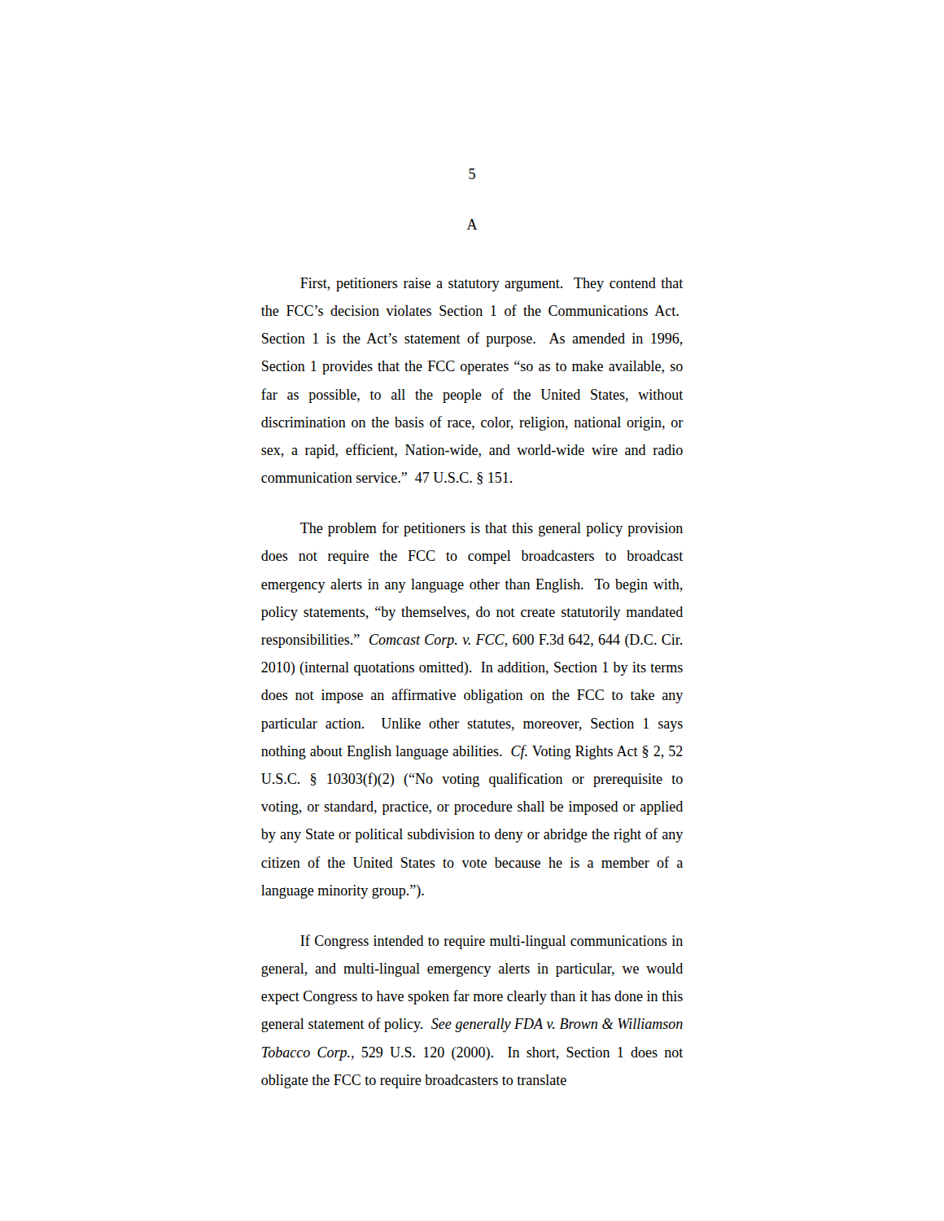5
A
First, petitioners raise a statutory argument. They contend that the FCC’s decision violates Section 1 of the Communications Act. Section 1 is the Act’s statement of purpose. As amended in 1996, Section 1 provides that the FCC operates “so as to make available, so far as possible, to all the people of the United States, without discrimination on the basis of race, color, religion, national origin, or sex, a rapid, efficient, Nation-wide, and world-wide wire and radio communication service.” 47 U.S.C. § 151.
The problem for petitioners is that this general policy provision does not require the FCC to compel broadcasters to broadcast emergency alerts in any language other than English. To begin with, policy statements, “by themselves, do not create statutorily mandated responsibilities.” Comcast Corp. v. FCC, 600 F.3d 642, 644 (D.C. Cir. 2010) (internal quotations omitted). In addition, Section 1 by its terms does not impose an affirmative obligation on the FCC to take any particular action. Unlike other statutes, moreover, Section 1 says nothing about English language abilities. Cf. Voting Rights Act § 2, 52 U.S.C. § 10303(f)(2) (“No voting qualification or prerequisite to voting, or standard, practice, or procedure shall be imposed or applied by any State or political subdivision to deny or abridge the right of any citizen of the United States to vote because he is a member of a language minority group.”).
If Congress intended to require multi-lingual communications in general, and multi-lingual emergency alerts in particular, we would expect Congress to have spoken far more clearly than it has done in this general statement of policy. See generally FDA v. Brown & Williamson Tobacco Corp., 529 U.S. 120 (2000). In short, Section 1 does not obligate the FCC to require broadcasters to translate